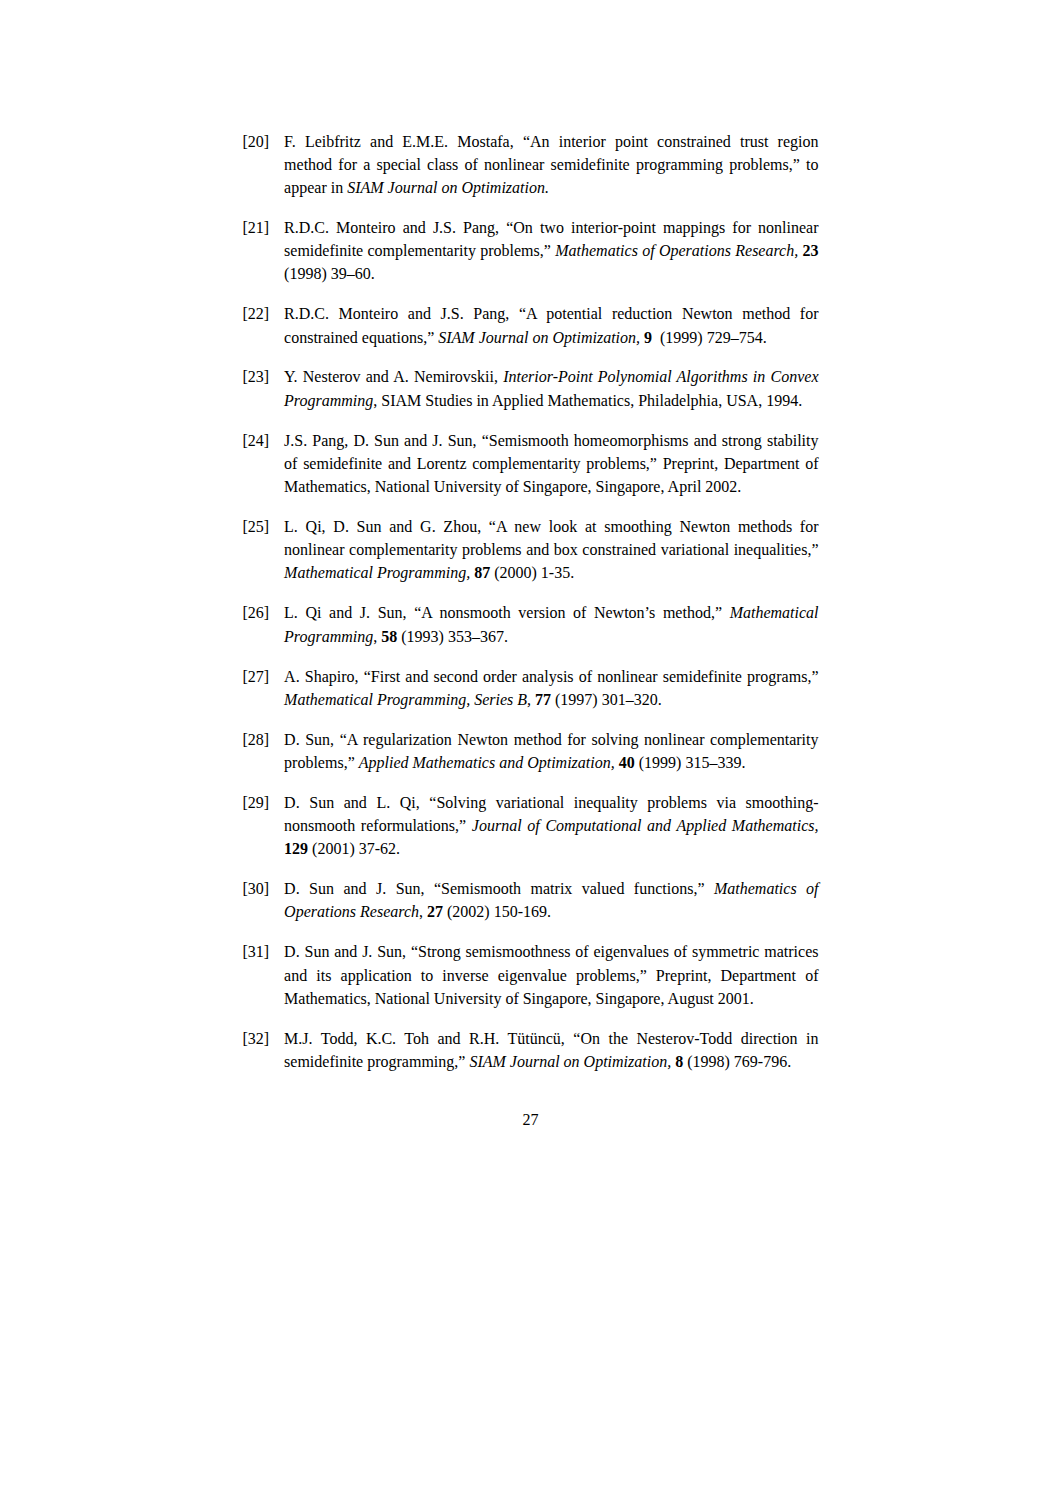[20] F. Leibfritz and E.M.E. Mostafa, “An interior point constrained trust region method for a special class of nonlinear semidefinite programming problems,” to appear in SIAM Journal on Optimization.
[21] R.D.C. Monteiro and J.S. Pang, “On two interior-point mappings for nonlinear semidefinite complementarity problems,” Mathematics of Operations Research, 23 (1998) 39–60.
[22] R.D.C. Monteiro and J.S. Pang, “A potential reduction Newton method for constrained equations,” SIAM Journal on Optimization, 9 (1999) 729–754.
[23] Y. Nesterov and A. Nemirovskii, Interior-Point Polynomial Algorithms in Convex Programming, SIAM Studies in Applied Mathematics, Philadelphia, USA, 1994.
[24] J.S. Pang, D. Sun and J. Sun, “Semismooth homeomorphisms and strong stability of semidefinite and Lorentz complementarity problems,” Preprint, Department of Mathematics, National University of Singapore, Singapore, April 2002.
[25] L. Qi, D. Sun and G. Zhou, “A new look at smoothing Newton methods for nonlinear complementarity problems and box constrained variational inequalities,” Mathematical Programming, 87 (2000) 1-35.
[26] L. Qi and J. Sun, “A nonsmooth version of Newton’s method,” Mathematical Programming, 58 (1993) 353–367.
[27] A. Shapiro, “First and second order analysis of nonlinear semidefinite programs,” Mathematical Programming, Series B, 77 (1997) 301–320.
[28] D. Sun, “A regularization Newton method for solving nonlinear complementarity problems,” Applied Mathematics and Optimization, 40 (1999) 315–339.
[29] D. Sun and L. Qi, “Solving variational inequality problems via smoothing-nonsmooth reformulations,” Journal of Computational and Applied Mathematics, 129 (2001) 37-62.
[30] D. Sun and J. Sun, “Semismooth matrix valued functions,” Mathematics of Operations Research, 27 (2002) 150-169.
[31] D. Sun and J. Sun, “Strong semismoothness of eigenvalues of symmetric matrices and its application to inverse eigenvalue problems,” Preprint, Department of Mathematics, National University of Singapore, Singapore, August 2001.
[32] M.J. Todd, K.C. Toh and R.H. Tütüncü, “On the Nesterov-Todd direction in semidefinite programming,” SIAM Journal on Optimization, 8 (1998) 769-796.
27